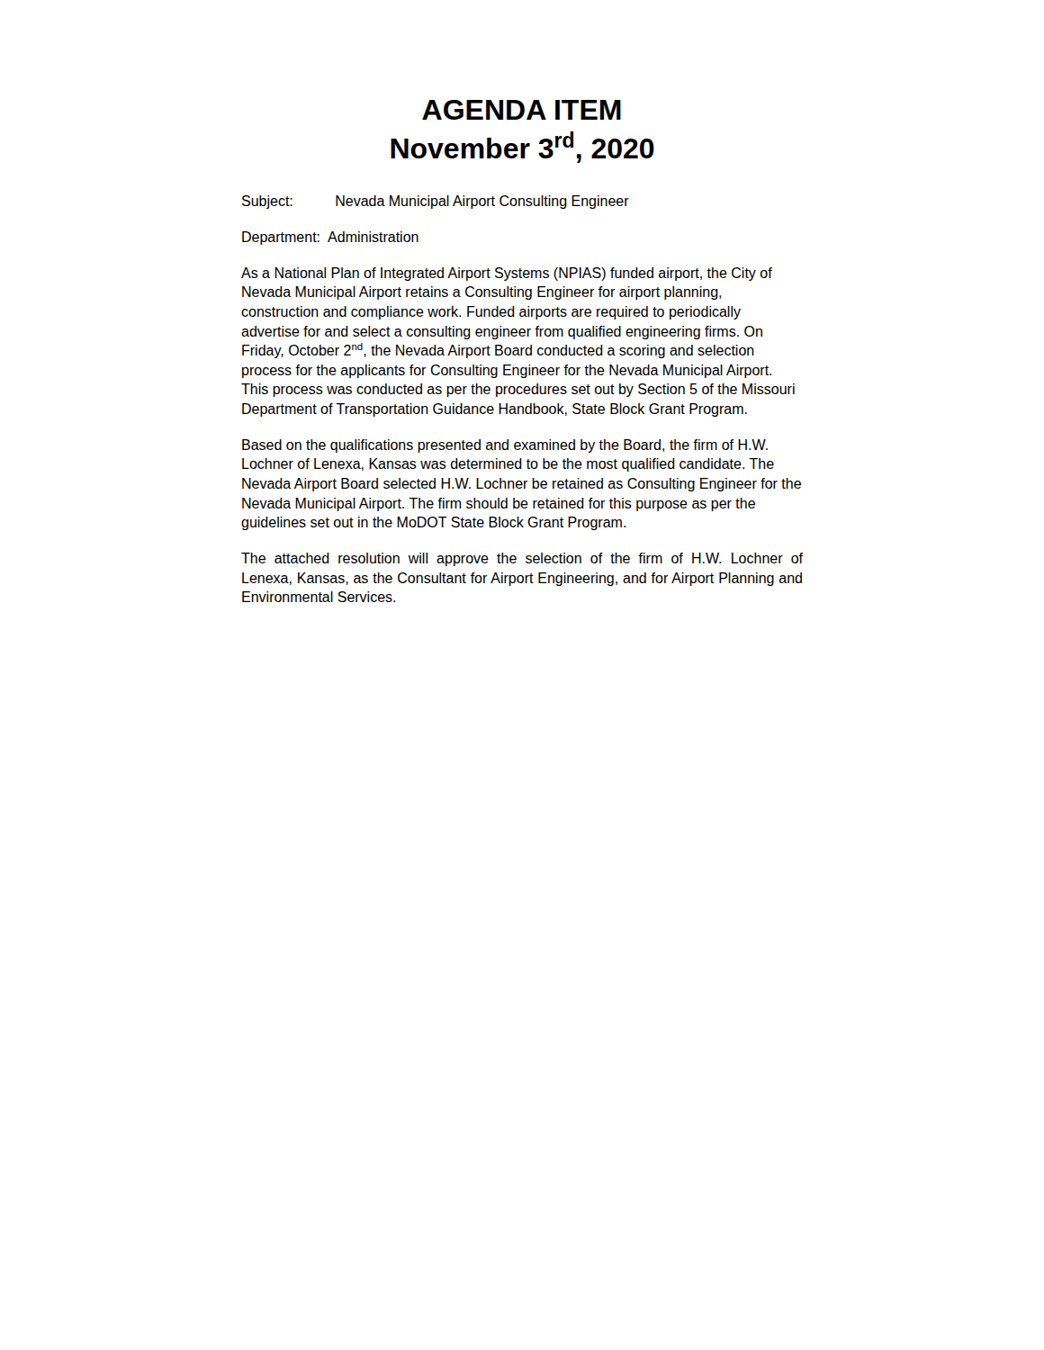AGENDA ITEM November 3rd, 2020
Subject: Nevada Municipal Airport Consulting Engineer
Department: Administration
As a National Plan of Integrated Airport Systems (NPIAS) funded airport, the City of Nevada Municipal Airport retains a Consulting Engineer for airport planning, construction and compliance work. Funded airports are required to periodically advertise for and select a consulting engineer from qualified engineering firms. On Friday, October 2nd, the Nevada Airport Board conducted a scoring and selection process for the applicants for Consulting Engineer for the Nevada Municipal Airport. This process was conducted as per the procedures set out by Section 5 of the Missouri Department of Transportation Guidance Handbook, State Block Grant Program.
Based on the qualifications presented and examined by the Board, the firm of H.W. Lochner of Lenexa, Kansas was determined to be the most qualified candidate. The Nevada Airport Board selected H.W. Lochner be retained as Consulting Engineer for the Nevada Municipal Airport. The firm should be retained for this purpose as per the guidelines set out in the MoDOT State Block Grant Program.
The attached resolution will approve the selection of the firm of H.W. Lochner of Lenexa, Kansas, as the Consultant for Airport Engineering, and for Airport Planning and Environmental Services.